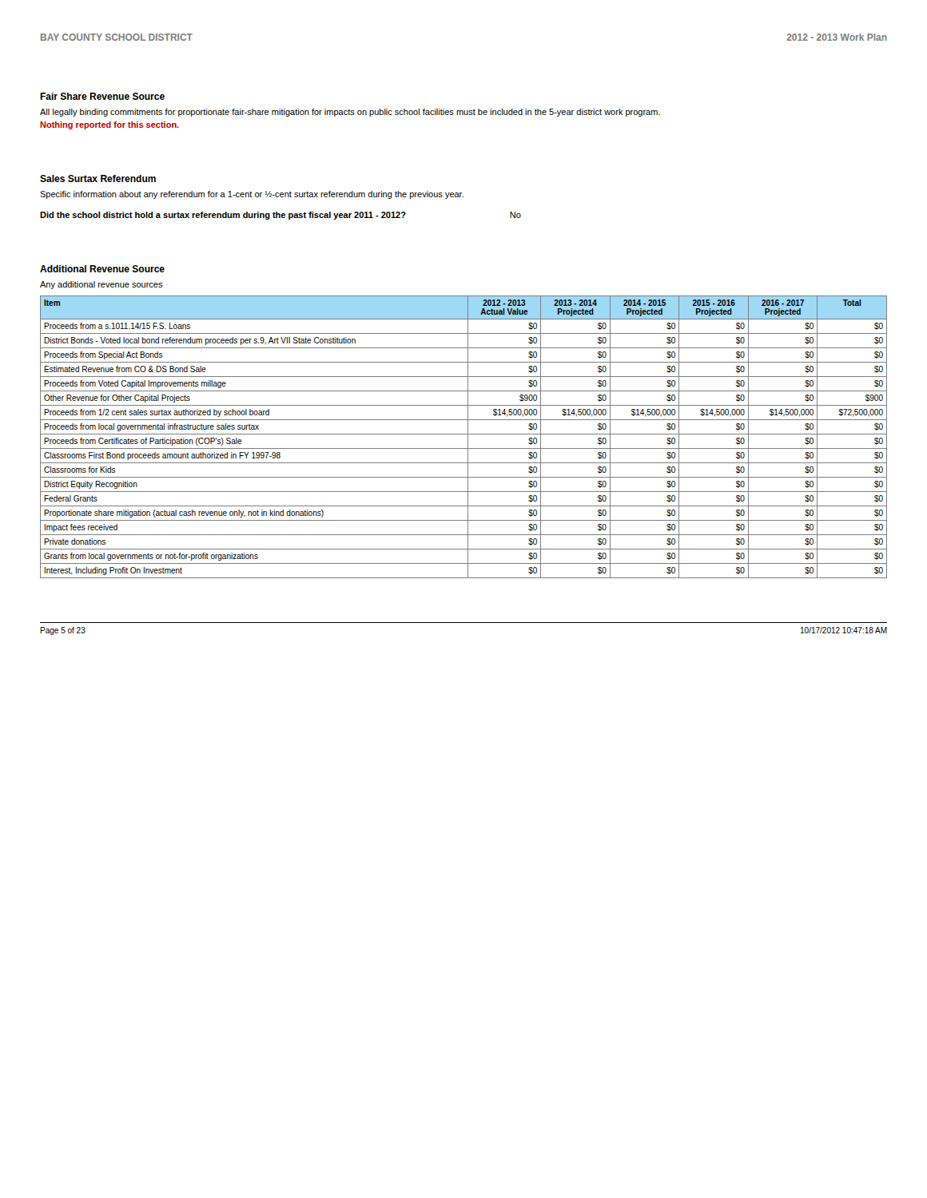BAY COUNTY SCHOOL DISTRICT
2012 - 2013 Work Plan
Fair Share Revenue Source
All legally binding commitments for proportionate fair-share mitigation for impacts on public school facilities must be included in the 5-year district work program.
Nothing reported for this section.
Sales Surtax Referendum
Specific information about any referendum for a 1-cent or ½-cent surtax referendum during the previous year.
Did the school district hold a surtax referendum during the past fiscal year 2011 - 2012?
No
Additional Revenue Source
Any additional revenue sources
| Item | 2012 - 2013 Actual Value | 2013 - 2014 Projected | 2014 - 2015 Projected | 2015 - 2016 Projected | 2016 - 2017 Projected | Total |
| --- | --- | --- | --- | --- | --- | --- |
| Proceeds from a s.1011.14/15 F.S. Loans | $0 | $0 | $0 | $0 | $0 | $0 |
| District Bonds - Voted local bond referendum proceeds per s.9, Art VII State Constitution | $0 | $0 | $0 | $0 | $0 | $0 |
| Proceeds from Special Act Bonds | $0 | $0 | $0 | $0 | $0 | $0 |
| Estimated Revenue from CO & DS Bond Sale | $0 | $0 | $0 | $0 | $0 | $0 |
| Proceeds from Voted Capital Improvements millage | $0 | $0 | $0 | $0 | $0 | $0 |
| Other Revenue for Other Capital Projects | $900 | $0 | $0 | $0 | $0 | $900 |
| Proceeds from 1/2 cent sales surtax authorized by school board | $14,500,000 | $14,500,000 | $14,500,000 | $14,500,000 | $14,500,000 | $72,500,000 |
| Proceeds from local governmental infrastructure sales surtax | $0 | $0 | $0 | $0 | $0 | $0 |
| Proceeds from Certificates of Participation (COP's) Sale | $0 | $0 | $0 | $0 | $0 | $0 |
| Classrooms First Bond proceeds amount authorized in FY 1997-98 | $0 | $0 | $0 | $0 | $0 | $0 |
| Classrooms for Kids | $0 | $0 | $0 | $0 | $0 | $0 |
| District Equity Recognition | $0 | $0 | $0 | $0 | $0 | $0 |
| Federal Grants | $0 | $0 | $0 | $0 | $0 | $0 |
| Proportionate share mitigation (actual cash revenue only, not in kind donations) | $0 | $0 | $0 | $0 | $0 | $0 |
| Impact fees received | $0 | $0 | $0 | $0 | $0 | $0 |
| Private donations | $0 | $0 | $0 | $0 | $0 | $0 |
| Grants from local governments or not-for-profit organizations | $0 | $0 | $0 | $0 | $0 | $0 |
| Interest, Including Profit On Investment | $0 | $0 | $0 | $0 | $0 | $0 |
Page 5 of 23
10/17/2012 10:47:18 AM